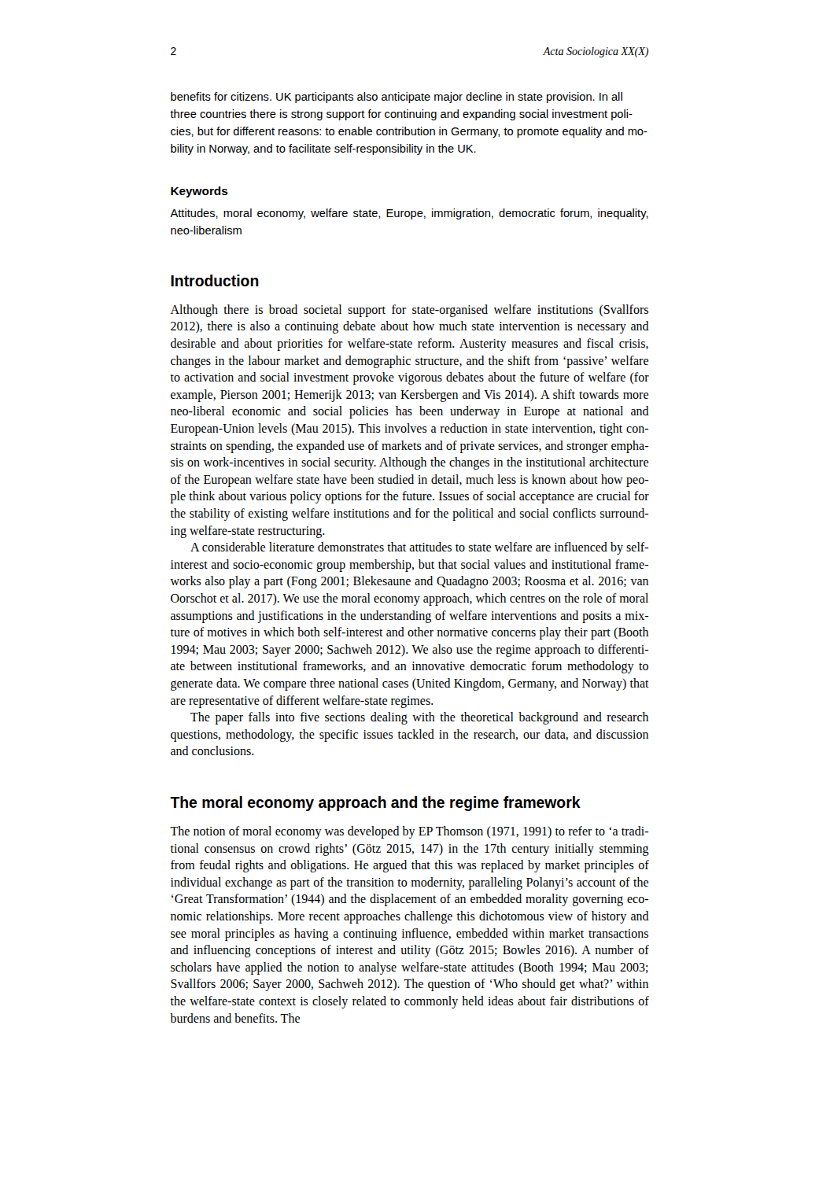2 Acta Sociologica XX(X)
benefits for citizens. UK participants also anticipate major decline in state provision. In all three countries there is strong support for continuing and expanding social investment policies, but for different reasons: to enable contribution in Germany, to promote equality and mobility in Norway, and to facilitate self-responsibility in the UK.
Keywords
Attitudes, moral economy, welfare state, Europe, immigration, democratic forum, inequality, neo-liberalism
Introduction
Although there is broad societal support for state-organised welfare institutions (Svallfors 2012), there is also a continuing debate about how much state intervention is necessary and desirable and about priorities for welfare-state reform. Austerity measures and fiscal crisis, changes in the labour market and demographic structure, and the shift from ‘passive’ welfare to activation and social investment provoke vigorous debates about the future of welfare (for example, Pierson 2001; Hemerijk 2013; van Kersbergen and Vis 2014). A shift towards more neo-liberal economic and social policies has been underway in Europe at national and European-Union levels (Mau 2015). This involves a reduction in state intervention, tight constraints on spending, the expanded use of markets and of private services, and stronger emphasis on work-incentives in social security. Although the changes in the institutional architecture of the European welfare state have been studied in detail, much less is known about how people think about various policy options for the future. Issues of social acceptance are crucial for the stability of existing welfare institutions and for the political and social conflicts surrounding welfare-state restructuring.
A considerable literature demonstrates that attitudes to state welfare are influenced by self-interest and socio-economic group membership, but that social values and institutional frameworks also play a part (Fong 2001; Blekesaune and Quadagno 2003; Roosma et al. 2016; van Oorschot et al. 2017). We use the moral economy approach, which centres on the role of moral assumptions and justifications in the understanding of welfare interventions and posits a mixture of motives in which both self-interest and other normative concerns play their part (Booth 1994; Mau 2003; Sayer 2000; Sachweh 2012). We also use the regime approach to differentiate between institutional frameworks, and an innovative democratic forum methodology to generate data. We compare three national cases (United Kingdom, Germany, and Norway) that are representative of different welfare-state regimes.
The paper falls into five sections dealing with the theoretical background and research questions, methodology, the specific issues tackled in the research, our data, and discussion and conclusions.
The moral economy approach and the regime framework
The notion of moral economy was developed by EP Thomson (1971, 1991) to refer to ‘a traditional consensus on crowd rights’ (Götz 2015, 147) in the 17th century initially stemming from feudal rights and obligations. He argued that this was replaced by market principles of individual exchange as part of the transition to modernity, paralleling Polanyi’s account of the ‘Great Transformation’ (1944) and the displacement of an embedded morality governing economic relationships. More recent approaches challenge this dichotomous view of history and see moral principles as having a continuing influence, embedded within market transactions and influencing conceptions of interest and utility (Götz 2015; Bowles 2016). A number of scholars have applied the notion to analyse welfare-state attitudes (Booth 1994; Mau 2003; Svallfors 2006; Sayer 2000, Sachweh 2012). The question of ‘Who should get what?’ within the welfare-state context is closely related to commonly held ideas about fair distributions of burdens and benefits. The